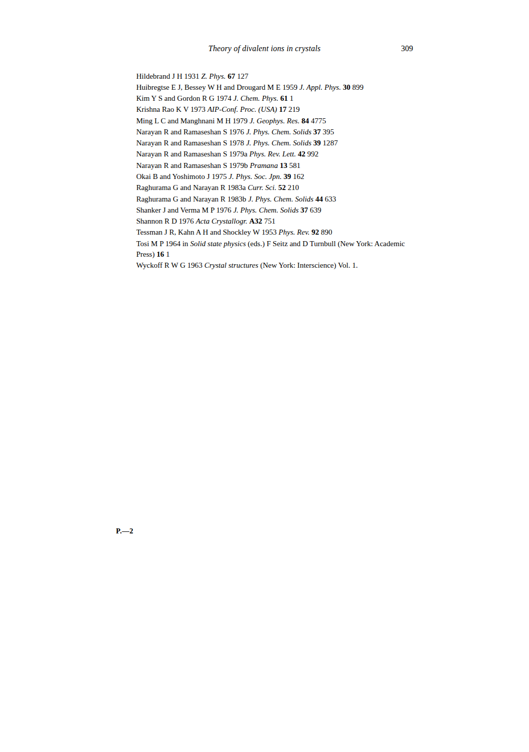Theory of divalent ions in crystals 309
Hildebrand J H 1931 Z. Phys. 67 127
Huibregtse E J, Bessey W H and Drougard M E 1959 J. Appl. Phys. 30 899
Kim Y S and Gordon R G 1974 J. Chem. Phys. 61 1
Krishna Rao K V 1973 AIP-Conf. Proc. (USA) 17 219
Ming L C and Manghnani M H 1979 J. Geophys. Res. 84 4775
Narayan R and Ramaseshan S 1976 J. Phys. Chem. Solids 37 395
Narayan R and Ramaseshan S 1978 J. Phys. Chem. Solids 39 1287
Narayan R and Ramaseshan S 1979a Phys. Rev. Lett. 42 992
Narayan R and Ramaseshan S 1979b Pramana 13 581
Okai B and Yoshimoto J 1975 J. Phys. Soc. Jpn. 39 162
Raghurama G and Narayan R 1983a Curr. Sci. 52 210
Raghurama G and Narayan R 1983b J. Phys. Chem. Solids 44 633
Shanker J and Verma M P 1976 J. Phys. Chem. Solids 37 639
Shannon R D 1976 Acta Crystallogr. A32 751
Tessman J R, Kahn A H and Shockley W 1953 Phys. Rev. 92 890
Tosi M P 1964 in Solid state physics (eds.) F Seitz and D Turnbull (New York: Academic Press) 16 1
Wyckoff R W G 1963 Crystal structures (New York: Interscience) Vol. 1.
P.—2